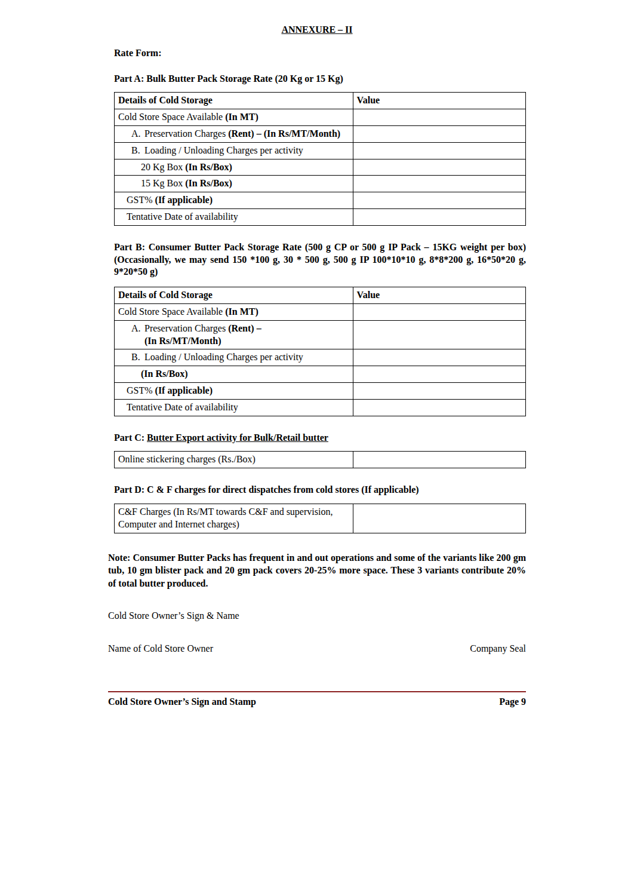ANNEXURE – II
Rate Form:
Part A: Bulk Butter Pack Storage Rate (20 Kg or 15 Kg)
| Details of Cold Storage | Value |
| Cold Store Space Available (In MT) | |
| A. Preservation Charges (Rent) – (In Rs/MT/Month) | |
| B. Loading / Unloading Charges per activity | |
| 20 Kg Box (In Rs/Box) | |
| 15 Kg Box (In Rs/Box) | |
| GST% (If applicable) | |
| Tentative Date of availability | |
Part B: Consumer Butter Pack Storage Rate (500 g CP or 500 g IP Pack – 15KG weight per box) (Occasionally, we may send 150 *100 g, 30 * 500 g, 500 g IP 100*10*10 g, 8*8*200 g, 16*50*20 g, 9*20*50 g)
| Details of Cold Storage | Value |
| Cold Store Space Available (In MT) | |
| A. Preservation Charges (Rent) – (In Rs/MT/Month) | |
| B. Loading / Unloading Charges per activity | |
| (In Rs/Box) | |
| GST% (If applicable) | |
| Tentative Date of availability | |
Part C: Butter Export activity for Bulk/Retail butter
| Online stickering charges (Rs./Box) | |
Part D: C & F charges for direct dispatches from cold stores (If applicable)
| C&F Charges (In Rs/MT towards C&F and supervision, Computer and Internet charges) | |
Note: Consumer Butter Packs has frequent in and out operations and some of the variants like 200 gm tub, 10 gm blister pack and 20 gm pack covers 20-25% more space. These 3 variants contribute 20% of total butter produced.
Cold Store Owner’s Sign & Name
Name of Cold Store Owner Company Seal
Cold Store Owner’s Sign and Stamp Page 9